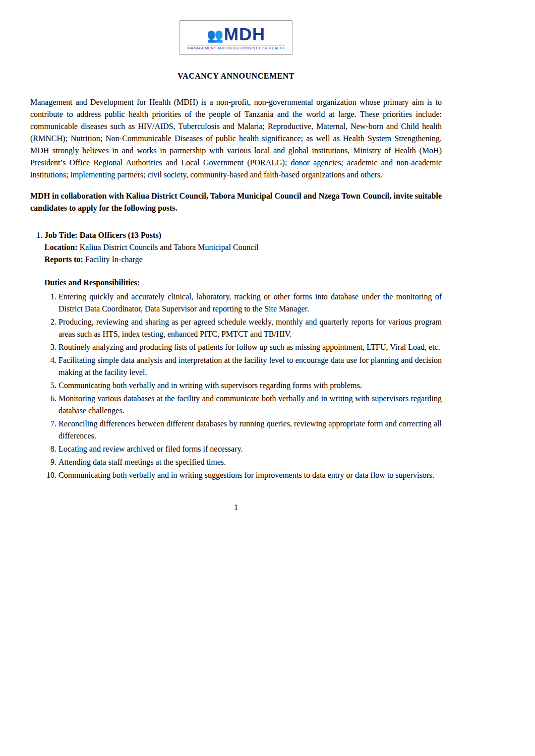👥MDH
MANAGEMENT AND DEVELOPMENT FOR HEALTH
Vacancy Announcement
Management and Development for Health (MDH) is a non-profit, non-governmental organization whose primary aim is to contribute to address public health priorities of the people of Tanzania and the world at large. These priorities include: communicable diseases such as HIV/AIDS, Tuberculosis and Malaria; Reproductive, Maternal, New-born and Child health (RMNCH); Nutrition; Non-Communicable Diseases of public health significance; as well as Health System Strengthening. MDH strongly believes in and works in partnership with various local and global institutions, Ministry of Health (MoH) President’s Office Regional Authorities and Local Government (PORALG); donor agencies; academic and non-academic institutions; implementing partners; civil society, community-based and faith-based organizations and others.
MDH in collaboration with Kaliua District Council, Tabora Municipal Council and Nzega Town Council, invite suitable candidates to apply for the following posts.
Job Title: Data Officers (13 Posts)
Location: Kaliua District Councils and Tabora Municipal Council
Reports to: Facility In-charge
Duties and Responsibilities:
Entering quickly and accurately clinical, laboratory, tracking or other forms into database under the monitoring of District Data Coordinator, Data Supervisor and reporting to the Site Manager.
Producing, reviewing and sharing as per agreed schedule weekly, monthly and quarterly reports for various program areas such as HTS, index testing, enhanced PITC, PMTCT and TB/HIV.
Routinely analyzing and producing lists of patients for follow up such as missing appointment, LTFU, Viral Load, etc.
Facilitating simple data analysis and interpretation at the facility level to encourage data use for planning and decision making at the facility level.
Communicating both verbally and in writing with supervisors regarding forms with problems.
Monitoring various databases at the facility and communicate both verbally and in writing with supervisors regarding database challenges.
Reconciling differences between different databases by running queries, reviewing appropriate form and correcting all differences.
Locating and review archived or filed forms if necessary.
Attending data staff meetings at the specified times.
Communicating both verbally and in writing suggestions for improvements to data entry or data flow to supervisors.
1